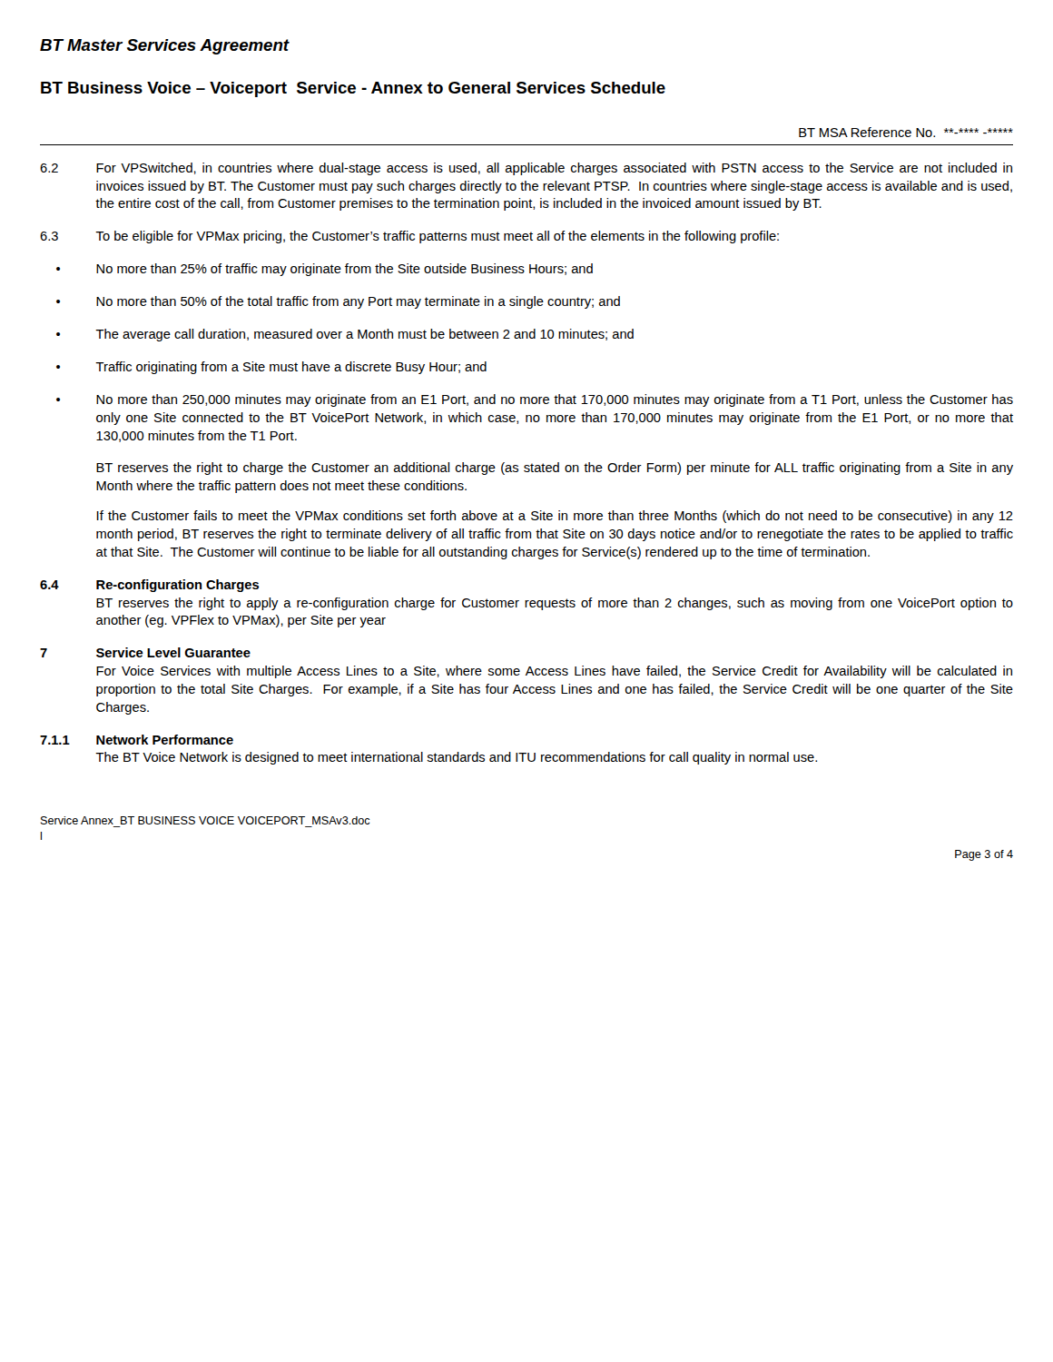BT Master Services Agreement
BT Business Voice – Voiceport Service - Annex to General Services Schedule
BT MSA Reference No. **-**** -*****
6.2
For VPSwitched, in countries where dual-stage access is used, all applicable charges associated with PSTN access to the Service are not included in invoices issued by BT. The Customer must pay such charges directly to the relevant PTSP. In countries where single-stage access is available and is used, the entire cost of the call, from Customer premises to the termination point, is included in the invoiced amount issued by BT.
6.3
To be eligible for VPMax pricing, the Customer’s traffic patterns must meet all of the elements in the following profile:
No more than 25% of traffic may originate from the Site outside Business Hours; and
No more than 50% of the total traffic from any Port may terminate in a single country; and
The average call duration, measured over a Month must be between 2 and 10 minutes; and
Traffic originating from a Site must have a discrete Busy Hour; and
No more than 250,000 minutes may originate from an E1 Port, and no more that 170,000 minutes may originate from a T1 Port, unless the Customer has only one Site connected to the BT VoicePort Network, in which case, no more than 170,000 minutes may originate from the E1 Port, or no more that 130,000 minutes from the T1 Port.
BT reserves the right to charge the Customer an additional charge (as stated on the Order Form) per minute for ALL traffic originating from a Site in any Month where the traffic pattern does not meet these conditions.
If the Customer fails to meet the VPMax conditions set forth above at a Site in more than three Months (which do not need to be consecutive) in any 12 month period, BT reserves the right to terminate delivery of all traffic from that Site on 30 days notice and/or to renegotiate the rates to be applied to traffic at that Site. The Customer will continue to be liable for all outstanding charges for Service(s) rendered up to the time of termination.
6.4
Re-configuration Charges
BT reserves the right to apply a re-configuration charge for Customer requests of more than 2 changes, such as moving from one VoicePort option to another (eg. VPFlex to VPMax), per Site per year
7
Service Level Guarantee
For Voice Services with multiple Access Lines to a Site, where some Access Lines have failed, the Service Credit for Availability will be calculated in proportion to the total Site Charges. For example, if a Site has four Access Lines and one has failed, the Service Credit will be one quarter of the Site Charges.
7.1.1
Network Performance
The BT Voice Network is designed to meet international standards and ITU recommendations for call quality in normal use.
Service Annex_BT BUSINESS VOICE VOICEPORT_MSAv3.doc
l
Page 3 of 4